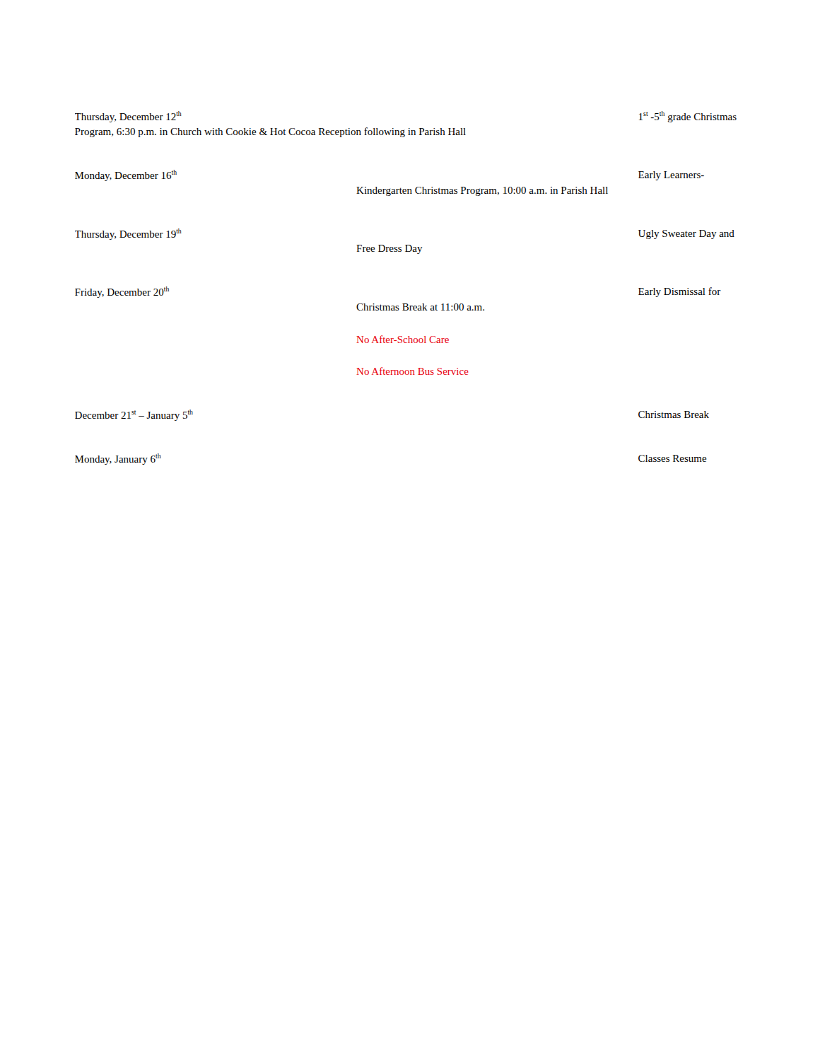Thursday, December 12th 1st -5th grade Christmas Program, 6:30 p.m. in Church with Cookie & Hot Cocoa Reception following in Parish Hall
Monday, December 16th Early Learners-Kindergarten Christmas Program, 10:00 a.m. in Parish Hall
Thursday, December 19th Ugly Sweater Day and Free Dress Day
Friday, December 20th Early Dismissal for Christmas Break at 11:00 a.m.
No After-School Care
No Afternoon Bus Service
December 21st – January 5th Christmas Break
Monday, January 6th Classes Resume